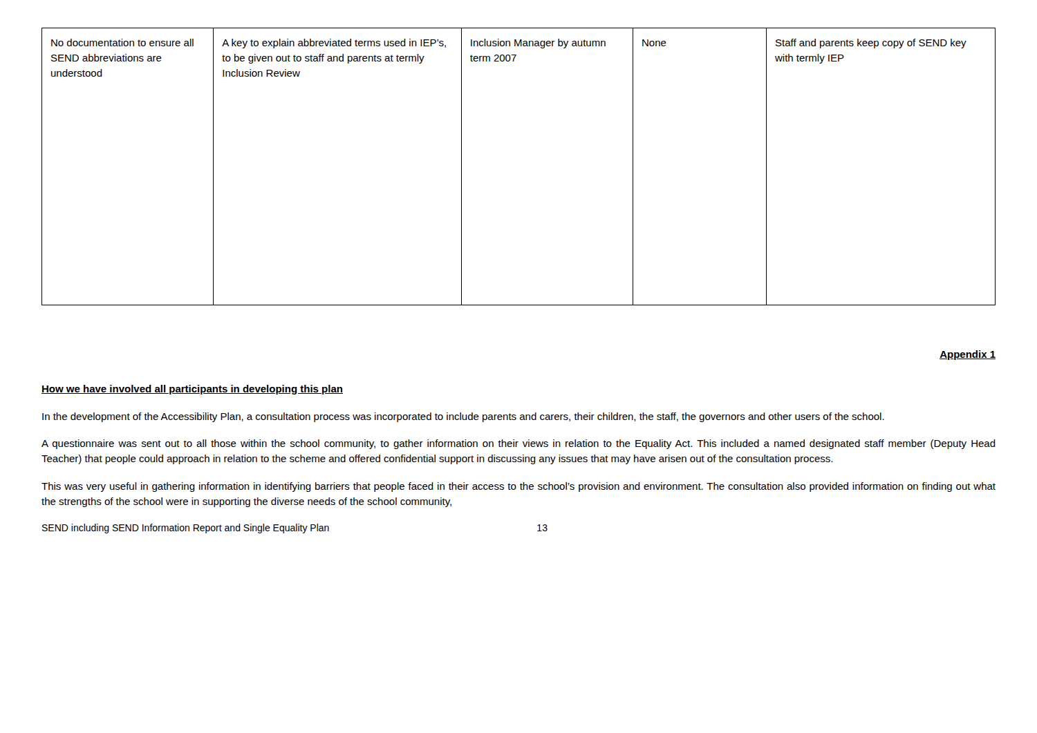| No documentation to ensure all SEND abbreviations are understood | A key to explain abbreviated terms used in IEP’s, to be given out to staff and parents at termly Inclusion Review | Inclusion Manager by autumn term 2007 | None | Staff and parents keep copy of SEND key with termly IEP |
Appendix 1
How we have involved all participants in developing this plan
In the development of the Accessibility Plan, a consultation process was incorporated to include parents and carers, their children, the staff, the governors and other users of the school.
A questionnaire was sent out to all those within the school community, to gather information on their views in relation to the Equality Act. This included a named designated staff member (Deputy Head Teacher) that people could approach in relation to the scheme and offered confidential support in discussing any issues that may have arisen out of the consultation process.
This was very useful in gathering information in identifying barriers that people faced in their access to the school’s provision and environment. The consultation also provided information on finding out what the strengths of the school were in supporting the diverse needs of the school community,
SEND including SEND Information Report and Single Equality Plan13